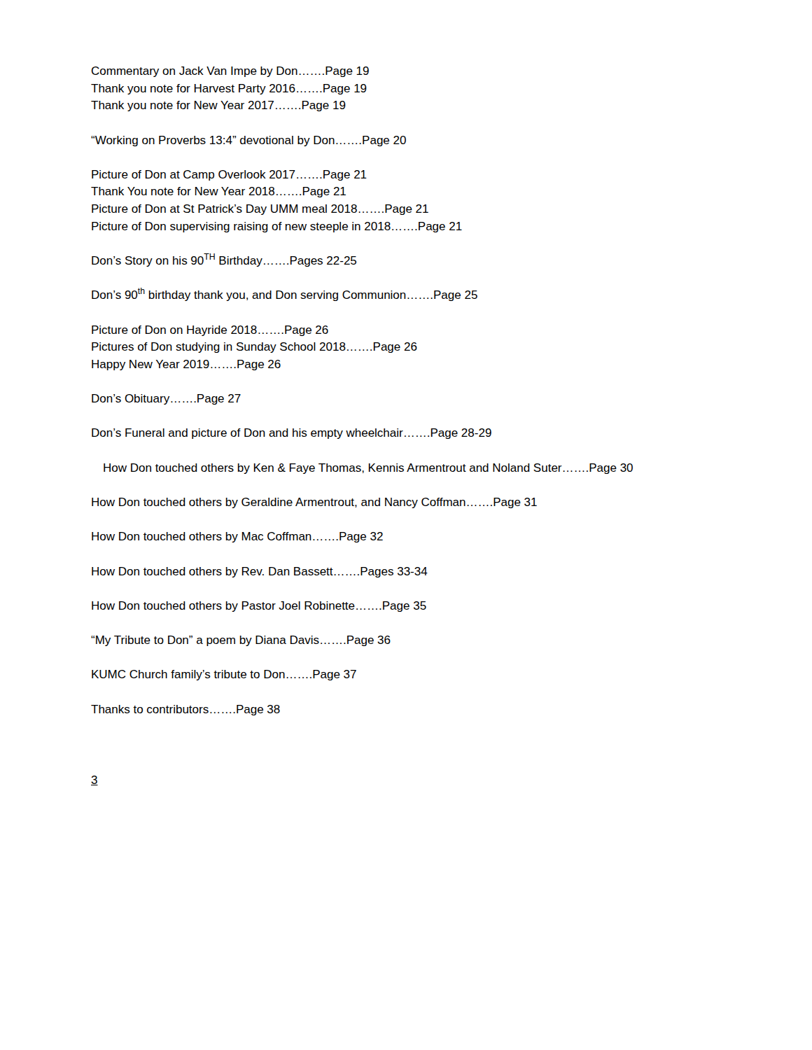Commentary on Jack Van Impe by Don…….Page 19
Thank you note for Harvest Party 2016…….Page 19
Thank you note for New Year 2017…….Page 19
“Working on Proverbs 13:4” devotional by Don…….Page 20
Picture of Don at Camp Overlook 2017…….Page 21
Thank You note for New Year 2018…….Page 21
Picture of Don at St Patrick’s Day UMM meal 2018…….Page 21
Picture of Don supervising raising of new steeple in 2018…….Page 21
Don’s Story on his 90TH Birthday…….Pages 22-25
Don’s 90th birthday thank you, and Don serving Communion…….Page 25
Picture of Don on Hayride 2018…….Page 26
Pictures of Don studying in Sunday School 2018…….Page 26
Happy New Year 2019…….Page 26
Don’s Obituary…….Page 27
Don’s Funeral and picture of Don and his empty wheelchair…….Page 28-29
How Don touched others by Ken & Faye Thomas, Kennis Armentrout and Noland Suter…….Page 30
How Don touched others by Geraldine Armentrout, and Nancy Coffman…….Page 31
How Don touched others by Mac Coffman…….Page 32
How Don touched others by Rev. Dan Bassett…….Pages 33-34
How Don touched others by Pastor Joel Robinette…….Page 35
“My Tribute to Don” a poem by Diana Davis…….Page 36
KUMC Church family’s tribute to Don…….Page 37
Thanks to contributors…….Page 38
3